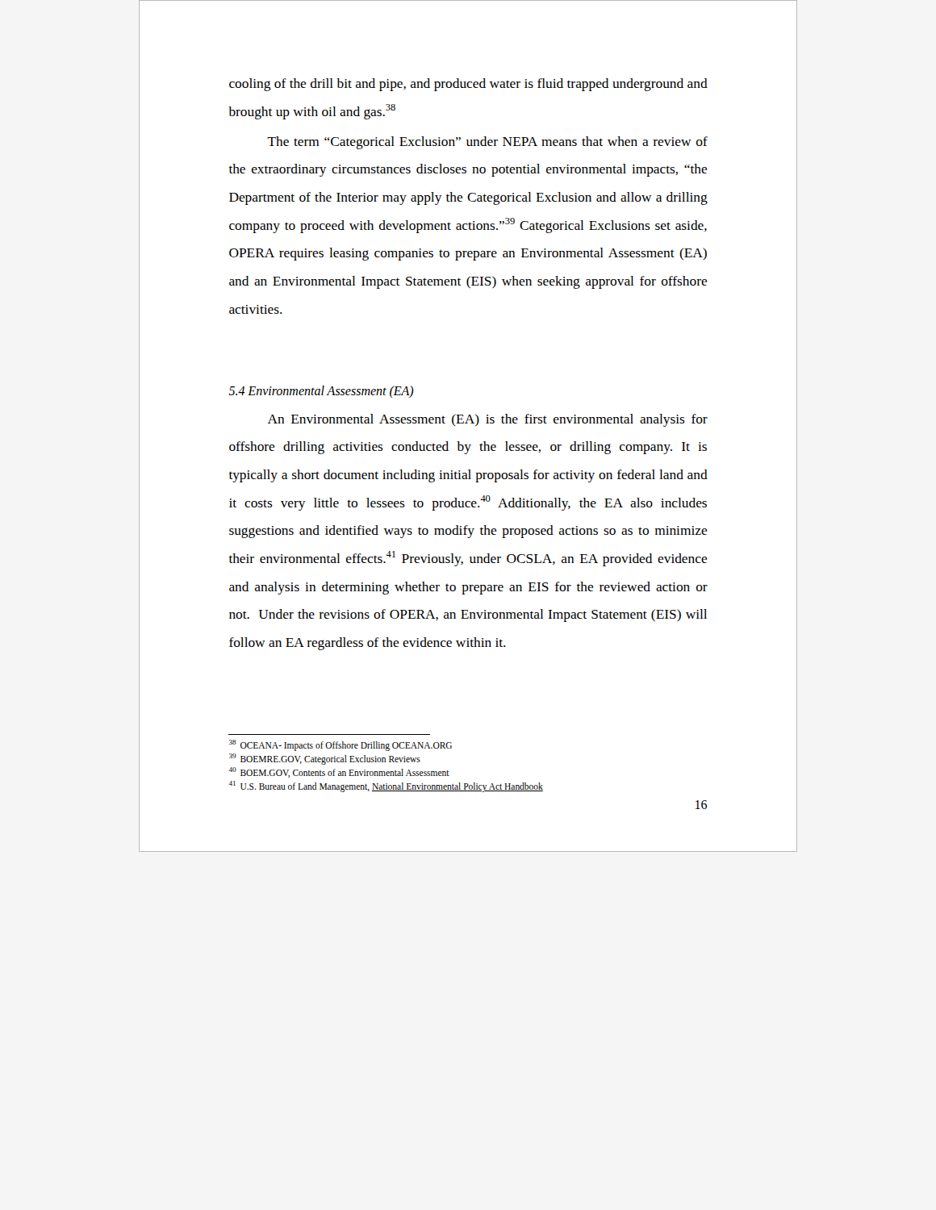cooling of the drill bit and pipe, and produced water is fluid trapped underground and brought up with oil and gas.38
The term “Categorical Exclusion” under NEPA means that when a review of the extraordinary circumstances discloses no potential environmental impacts, “the Department of the Interior may apply the Categorical Exclusion and allow a drilling company to proceed with development actions.”39 Categorical Exclusions set aside, OPERA requires leasing companies to prepare an Environmental Assessment (EA) and an Environmental Impact Statement (EIS) when seeking approval for offshore activities.
5.4 Environmental Assessment (EA)
An Environmental Assessment (EA) is the first environmental analysis for offshore drilling activities conducted by the lessee, or drilling company. It is typically a short document including initial proposals for activity on federal land and it costs very little to lessees to produce.40 Additionally, the EA also includes suggestions and identified ways to modify the proposed actions so as to minimize their environmental effects.41 Previously, under OCSLA, an EA provided evidence and analysis in determining whether to prepare an EIS for the reviewed action or not. Under the revisions of OPERA, an Environmental Impact Statement (EIS) will follow an EA regardless of the evidence within it.
38 OCEANA- Impacts of Offshore Drilling OCEANA.ORG
39 BOEMRE.GOV, Categorical Exclusion Reviews
40 BOEM.GOV, Contents of an Environmental Assessment
41 U.S. Bureau of Land Management, National Environmental Policy Act Handbook
16